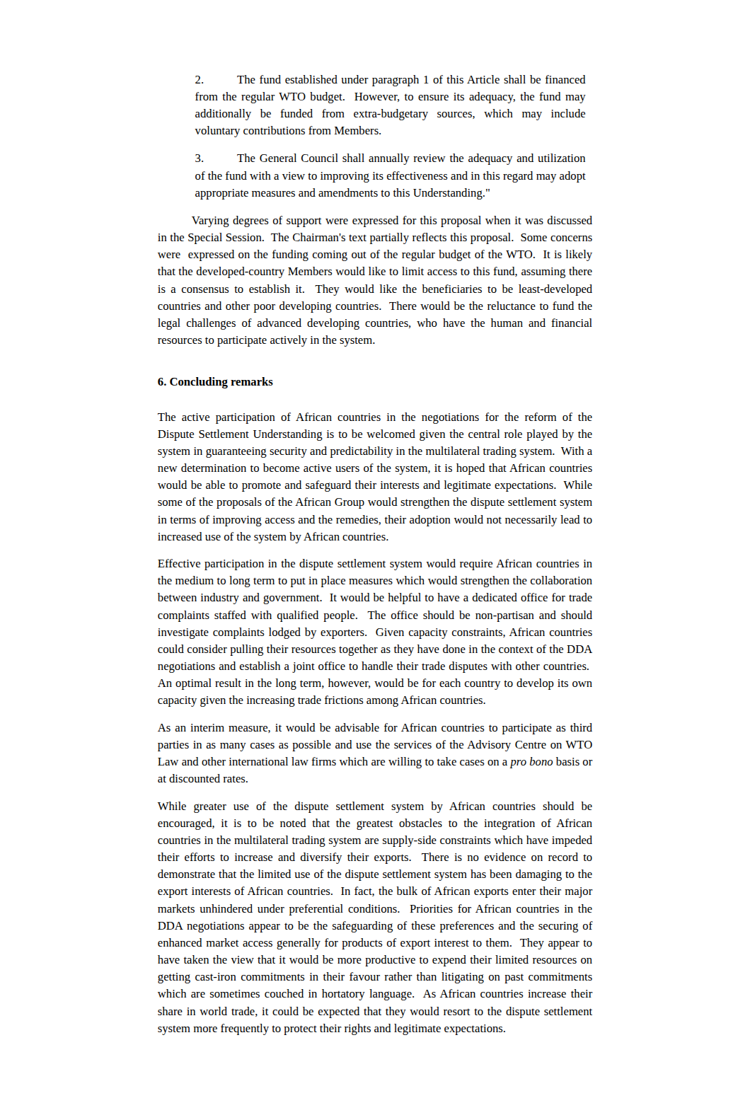2. The fund established under paragraph 1 of this Article shall be financed from the regular WTO budget. However, to ensure its adequacy, the fund may additionally be funded from extra-budgetary sources, which may include voluntary contributions from Members.
3. The General Council shall annually review the adequacy and utilization of the fund with a view to improving its effectiveness and in this regard may adopt appropriate measures and amendments to this Understanding."
Varying degrees of support were expressed for this proposal when it was discussed in the Special Session. The Chairman's text partially reflects this proposal. Some concerns were expressed on the funding coming out of the regular budget of the WTO. It is likely that the developed-country Members would like to limit access to this fund, assuming there is a consensus to establish it. They would like the beneficiaries to be least-developed countries and other poor developing countries. There would be the reluctance to fund the legal challenges of advanced developing countries, who have the human and financial resources to participate actively in the system.
6. Concluding remarks
The active participation of African countries in the negotiations for the reform of the Dispute Settlement Understanding is to be welcomed given the central role played by the system in guaranteeing security and predictability in the multilateral trading system. With a new determination to become active users of the system, it is hoped that African countries would be able to promote and safeguard their interests and legitimate expectations. While some of the proposals of the African Group would strengthen the dispute settlement system in terms of improving access and the remedies, their adoption would not necessarily lead to increased use of the system by African countries.
Effective participation in the dispute settlement system would require African countries in the medium to long term to put in place measures which would strengthen the collaboration between industry and government. It would be helpful to have a dedicated office for trade complaints staffed with qualified people. The office should be non-partisan and should investigate complaints lodged by exporters. Given capacity constraints, African countries could consider pulling their resources together as they have done in the context of the DDA negotiations and establish a joint office to handle their trade disputes with other countries. An optimal result in the long term, however, would be for each country to develop its own capacity given the increasing trade frictions among African countries.
As an interim measure, it would be advisable for African countries to participate as third parties in as many cases as possible and use the services of the Advisory Centre on WTO Law and other international law firms which are willing to take cases on a pro bono basis or at discounted rates.
While greater use of the dispute settlement system by African countries should be encouraged, it is to be noted that the greatest obstacles to the integration of African countries in the multilateral trading system are supply-side constraints which have impeded their efforts to increase and diversify their exports. There is no evidence on record to demonstrate that the limited use of the dispute settlement system has been damaging to the export interests of African countries. In fact, the bulk of African exports enter their major markets unhindered under preferential conditions. Priorities for African countries in the DDA negotiations appear to be the safeguarding of these preferences and the securing of enhanced market access generally for products of export interest to them. They appear to have taken the view that it would be more productive to expend their limited resources on getting cast-iron commitments in their favour rather than litigating on past commitments which are sometimes couched in hortatory language. As African countries increase their share in world trade, it could be expected that they would resort to the dispute settlement system more frequently to protect their rights and legitimate expectations.